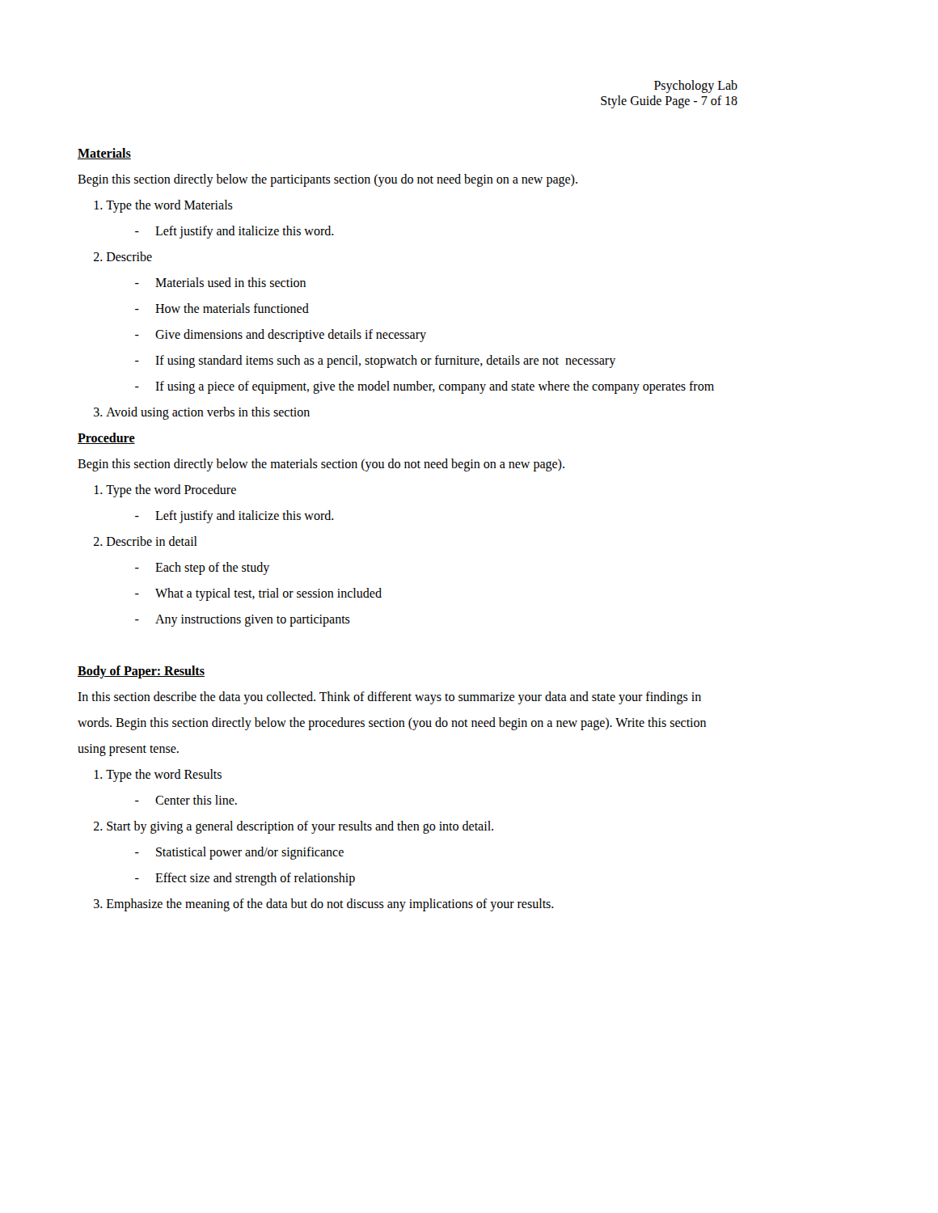Psychology Lab
Style Guide Page - 7 of 18
Materials
Begin this section directly below the participants section (you do not need begin on a new page).
Type the word Materials
Left justify and italicize this word.
Describe
Materials used in this section
How the materials functioned
Give dimensions and descriptive details if necessary
If using standard items such as a pencil, stopwatch or furniture, details are not necessary
If using a piece of equipment, give the model number, company and state where the company operates from
Avoid using action verbs in this section
Procedure
Begin this section directly below the materials section (you do not need begin on a new page).
Type the word Procedure
Left justify and italicize this word.
Describe in detail
Each step of the study
What a typical test, trial or session included
Any instructions given to participants
Body of Paper: Results
In this section describe the data you collected. Think of different ways to summarize your data and state your findings in words. Begin this section directly below the procedures section (you do not need begin on a new page). Write this section using present tense.
Type the word Results
Center this line.
Start by giving a general description of your results and then go into detail.
Statistical power and/or significance
Effect size and strength of relationship
Emphasize the meaning of the data but do not discuss any implications of your results.